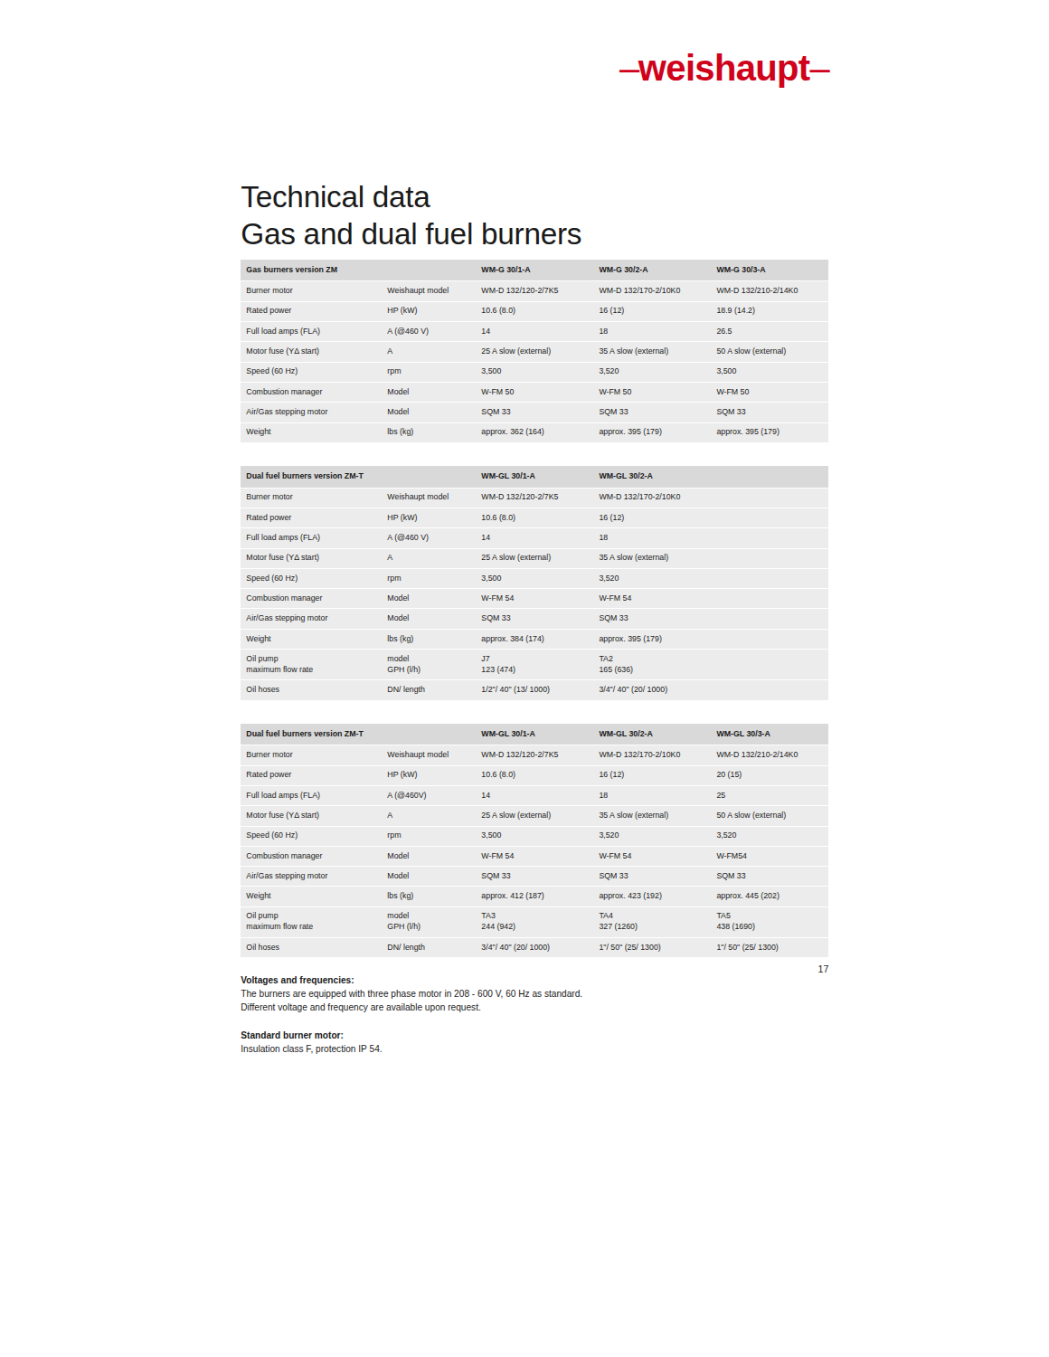–weishaupt–
Technical data
Gas and dual fuel burners
| Gas burners version ZM | | WM-G 30/1-A | WM-G 30/2-A | WM-G 30/3-A |
| --- | --- | --- | --- | --- |
| Burner motor | Weishaupt model | WM-D 132/120-2/7K5 | WM-D 132/170-2/10K0 | WM-D 132/210-2/14K0 |
| Rated power | HP (kW) | 10.6 (8.0) | 16 (12) | 18.9 (14.2) |
| Full load amps (FLA) | A (@460 V) | 14 | 18 | 26.5 |
| Motor fuse (YΔ start) | A | 25 A slow (external) | 35 A slow (external) | 50 A slow (external) |
| Speed (60 Hz) | rpm | 3,500 | 3,520 | 3,500 |
| Combustion manager | Model | W-FM 50 | W-FM 50 | W-FM 50 |
| Air/Gas stepping motor | Model | SQM 33 | SQM 33 | SQM 33 |
| Weight | lbs (kg) | approx. 362 (164) | approx. 395 (179) | approx. 395 (179) |
| Dual fuel burners version ZM-T | | WM-GL 30/1-A | WM-GL 30/2-A | |
| --- | --- | --- | --- | --- |
| Burner motor | Weishaupt model | WM-D 132/120-2/7K5 | WM-D 132/170-2/10K0 | |
| Rated power | HP (kW) | 10.6 (8.0) | 16 (12) | |
| Full load amps (FLA) | A (@460 V) | 14 | 18 | |
| Motor fuse (YΔ start) | A | 25 A slow (external) | 35 A slow (external) | |
| Speed (60 Hz) | rpm | 3,500 | 3,520 | |
| Combustion manager | Model | W-FM 54 | W-FM 54 | |
| Air/Gas stepping motor | Model | SQM 33 | SQM 33 | |
| Weight | lbs (kg) | approx. 384 (174) | approx. 395 (179) | |
| Oil pump maximum flow rate | model GPH (l/h) | J7 123 (474) | TA2 165 (636) | |
| Oil hoses | DN/ length | 1/2"/ 40" (13/ 1000) | 3/4"/ 40" (20/ 1000) | |
| Dual fuel burners version ZM-T | | WM-GL 30/1-A | WM-GL 30/2-A | WM-GL 30/3-A |
| --- | --- | --- | --- | --- |
| Burner motor | Weishaupt model | WM-D 132/120-2/7K5 | WM-D 132/170-2/10K0 | WM-D 132/210-2/14K0 |
| Rated power | HP (kW) | 10.6 (8.0) | 16 (12) | 20 (15) |
| Full load amps (FLA) | A (@460V) | 14 | 18 | 25 |
| Motor fuse (YΔ start) | A | 25 A slow (external) | 35 A slow (external) | 50 A slow (external) |
| Speed (60 Hz) | rpm | 3,500 | 3,520 | 3,520 |
| Combustion manager | Model | W-FM 54 | W-FM 54 | W-FM54 |
| Air/Gas stepping motor | Model | SQM 33 | SQM 33 | SQM 33 |
| Weight | lbs (kg) | approx. 412 (187) | approx. 423 (192) | approx. 445 (202) |
| Oil pump maximum flow rate | model GPH (l/h) | TA3 244 (942) | TA4 327 (1260) | TA5 438 (1690) |
| Oil hoses | DN/ length | 3/4"/ 40" (20/ 1000) | 1"/ 50" (25/ 1300) | 1"/ 50" (25/ 1300) |
Voltages and frequencies:
The burners are equipped with three phase motor in 208 - 600 V, 60 Hz as standard.
Different voltage and frequency are available upon request.
Standard burner motor:
Insulation class F, protection IP 54.
17